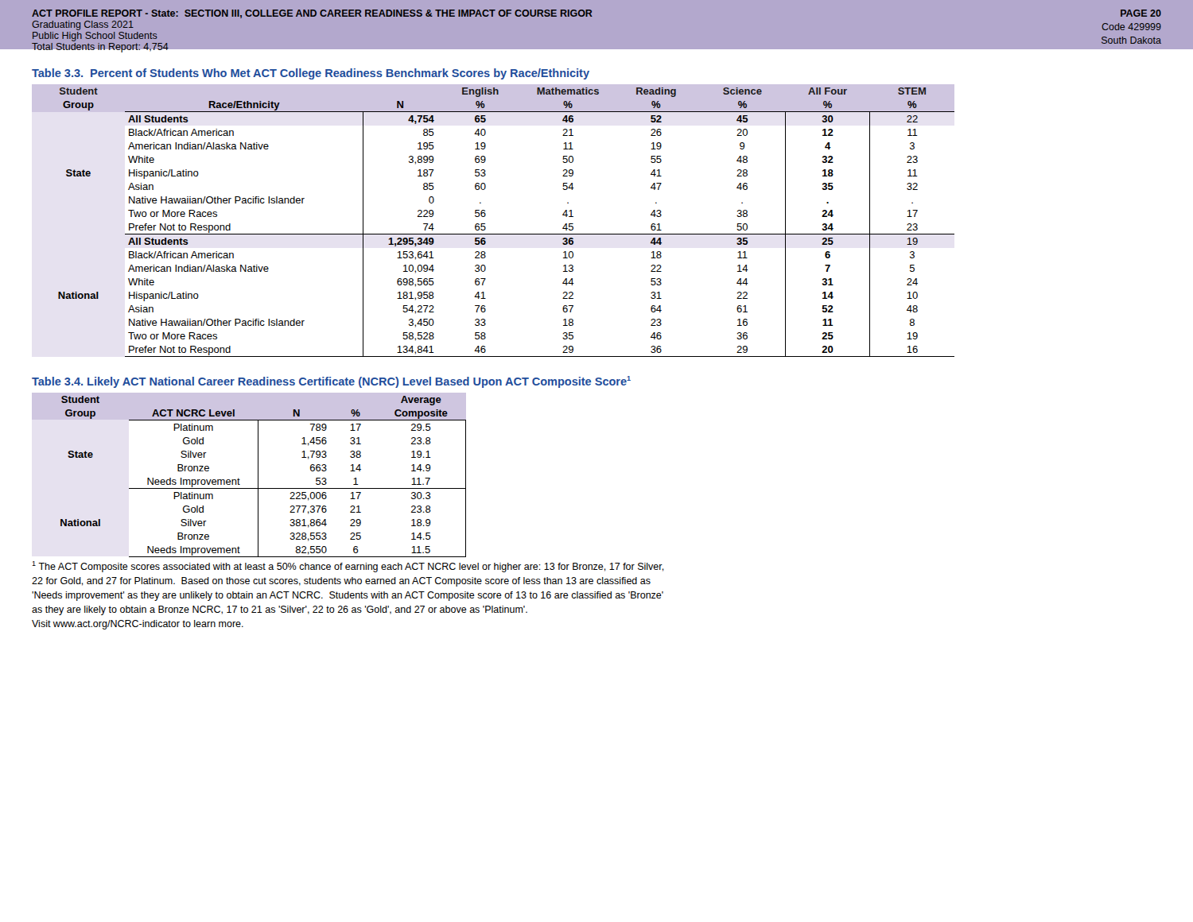ACT PROFILE REPORT - State: SECTION III, COLLEGE AND CAREER READINESS & THE IMPACT OF COURSE RIGOR
Graduating Class 2021
Public High School Students
Total Students in Report: 4,754
PAGE 20
Code 429999
South Dakota
Table 3.3. Percent of Students Who Met ACT College Readiness Benchmark Scores by Race/Ethnicity
| Student | | | English | Mathematics | Reading | Science | All Four | STEM |
| --- | --- | --- | --- | --- | --- | --- | --- | --- |
| Group | Race/Ethnicity | N | % | % | % | % | % | % |
| State | All Students | 4,754 | 65 | 46 | 52 | 45 | 30 | 22 |
| Black/African American | 85 | 40 | 21 | 26 | 20 | 12 | 11 |
| American Indian/Alaska Native | 195 | 19 | 11 | 19 | 9 | 4 | 3 |
| White | 3,899 | 69 | 50 | 55 | 48 | 32 | 23 |
| Hispanic/Latino | 187 | 53 | 29 | 41 | 28 | 18 | 11 |
| Asian | 85 | 60 | 54 | 47 | 46 | 35 | 32 |
| Native Hawaiian/Other Pacific Islander | 0 | . | . | . | . | . | . |
| Two or More Races | 229 | 56 | 41 | 43 | 38 | 24 | 17 |
| Prefer Not to Respond | 74 | 65 | 45 | 61 | 50 | 34 | 23 |
| National | All Students | 1,295,349 | 56 | 36 | 44 | 35 | 25 | 19 |
| Black/African American | 153,641 | 28 | 10 | 18 | 11 | 6 | 3 |
| American Indian/Alaska Native | 10,094 | 30 | 13 | 22 | 14 | 7 | 5 |
| White | 698,565 | 67 | 44 | 53 | 44 | 31 | 24 |
| Hispanic/Latino | 181,958 | 41 | 22 | 31 | 22 | 14 | 10 |
| Asian | 54,272 | 76 | 67 | 64 | 61 | 52 | 48 |
| Native Hawaiian/Other Pacific Islander | 3,450 | 33 | 18 | 23 | 16 | 11 | 8 |
| Two or More Races | 58,528 | 58 | 35 | 46 | 36 | 25 | 19 |
| Prefer Not to Respond | 134,841 | 46 | 29 | 36 | 29 | 20 | 16 |
Table 3.4. Likely ACT National Career Readiness Certificate (NCRC) Level Based Upon ACT Composite Score1
| Student | | | | Average |
| --- | --- | --- | --- | --- |
| Group | ACT NCRC Level | N | % | Composite |
| State | Platinum | 789 | 17 | 29.5 |
| Gold | 1,456 | 31 | 23.8 |
| Silver | 1,793 | 38 | 19.1 |
| Bronze | 663 | 14 | 14.9 |
| Needs Improvement | 53 | 1 | 11.7 |
| National | Platinum | 225,006 | 17 | 30.3 |
| Gold | 277,376 | 21 | 23.8 |
| Silver | 381,864 | 29 | 18.9 |
| Bronze | 328,553 | 25 | 14.5 |
| Needs Improvement | 82,550 | 6 | 11.5 |
1 The ACT Composite scores associated with at least a 50% chance of earning each ACT NCRC level or higher are: 13 for Bronze, 17 for Silver,
22 for Gold, and 27 for Platinum. Based on those cut scores, students who earned an ACT Composite score of less than 13 are classified as
'Needs improvement' as they are unlikely to obtain an ACT NCRC. Students with an ACT Composite score of 13 to 16 are classified as 'Bronze'
as they are likely to obtain a Bronze NCRC, 17 to 21 as 'Silver', 22 to 26 as 'Gold', and 27 or above as 'Platinum'.
Visit www.act.org/NCRC-indicator to learn more.